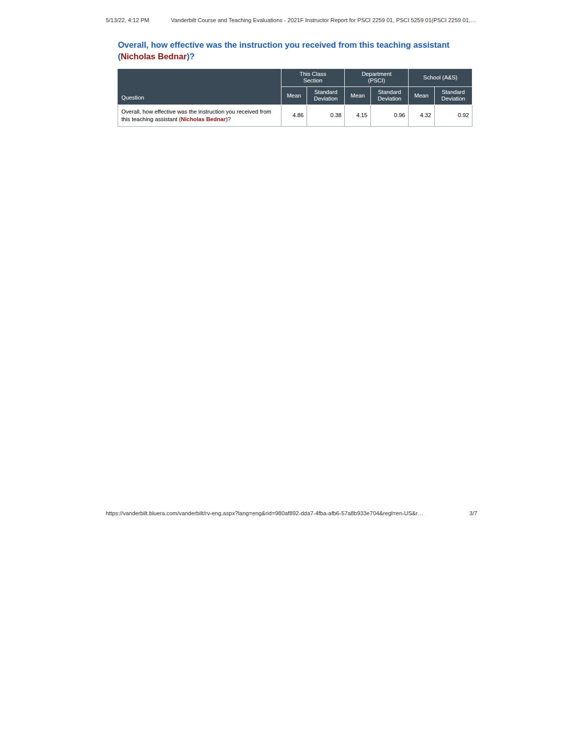5/13/22, 4:12 PM Vanderbilt Course and Teaching Evaluations - 2021F Instructor Report for PSCI 2259 01, PSCI 5259 01(PSCI 2259 01,PSCI 5259…
Overall, how effective was the instruction you received from this teaching assistant (Nicholas Bednar)?
| Question | This Class Section | Department (PSCI) | School (A&S) |
| --- | --- | --- | --- |
| Mean | Standard Deviation | Mean | Standard Deviation | Mean | Standard Deviation |
| Overall, how effective was the instruction you received from this teaching assistant ( Nicholas Bednar )? | 4.86 | 0.38 | 4.15 | 0.96 | 4.32 | 0.92 |
https://vanderbilt.bluera.com/vanderbilt/rv-eng.aspx?lang=eng&rid=980af892-dda7-4fba-afb6-57a8b933e704&regl=en-US&redi=1&SelectedIDforPrint… 3/7